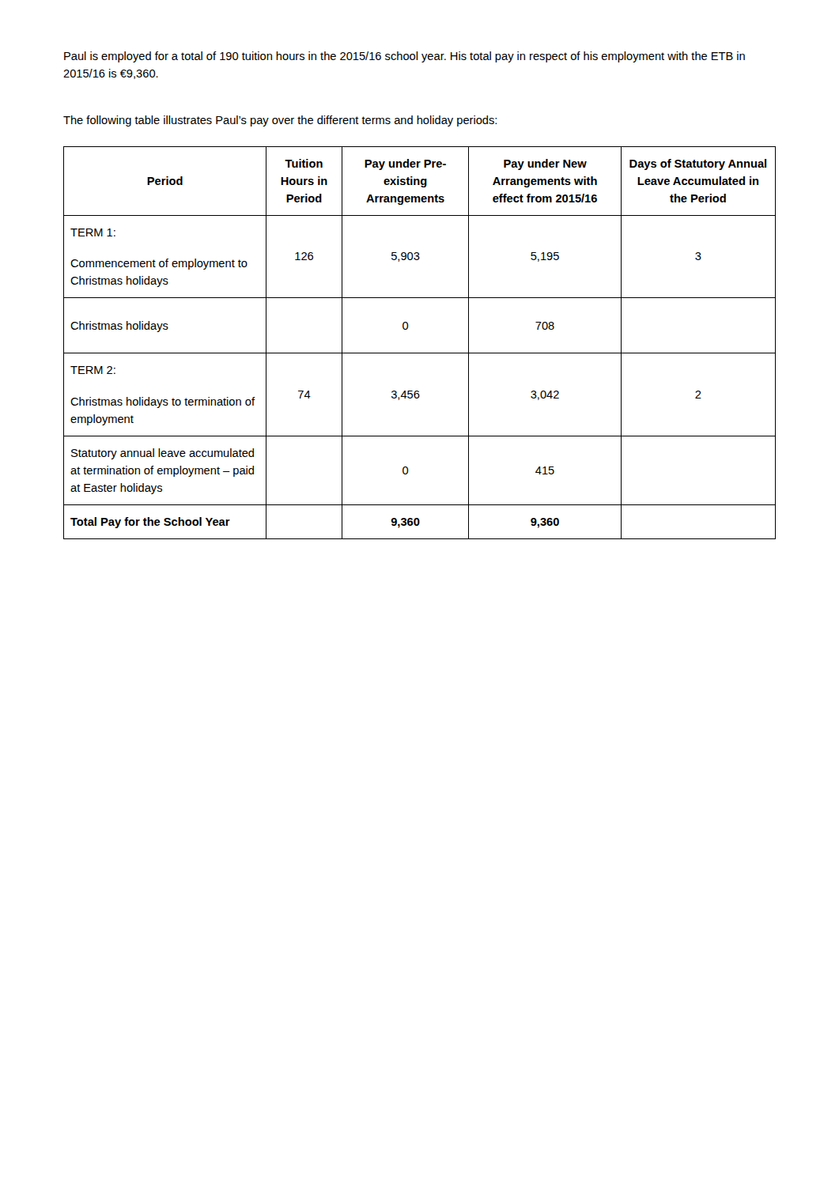Paul is employed for a total of 190 tuition hours in the 2015/16 school year. His total pay in respect of his employment with the ETB in 2015/16 is €9,360.
The following table illustrates Paul’s pay over the different terms and holiday periods:
| Period | Tuition Hours in Period | Pay under Pre-existing Arrangements | Pay under New Arrangements with effect from 2015/16 | Days of Statutory Annual Leave Accumulated in the Period |
| --- | --- | --- | --- | --- |
| TERM 1: Commencement of employment to Christmas holidays | 126 | 5,903 | 5,195 | 3 |
| Christmas holidays | | 0 | 708 | |
| TERM 2: Christmas holidays to termination of employment | 74 | 3,456 | 3,042 | 2 |
| Statutory annual leave accumulated at termination of employment – paid at Easter holidays | | 0 | 415 | |
| Total Pay for the School Year | | 9,360 | 9,360 | |